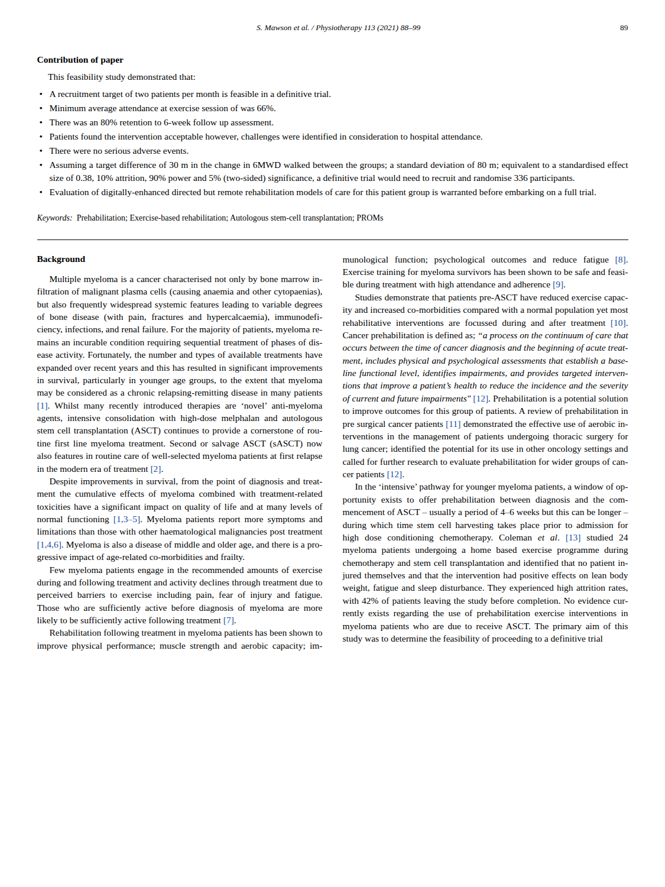S. Mawson et al. / Physiotherapy 113 (2021) 88–99
89
Contribution of paper
This feasibility study demonstrated that:
A recruitment target of two patients per month is feasible in a definitive trial.
Minimum average attendance at exercise session of was 66%.
There was an 80% retention to 6-week follow up assessment.
Patients found the intervention acceptable however, challenges were identified in consideration to hospital attendance.
There were no serious adverse events.
Assuming a target difference of 30 m in the change in 6MWD walked between the groups; a standard deviation of 80 m; equivalent to a standardised effect size of 0.38, 10% attrition, 90% power and 5% (two-sided) significance, a definitive trial would need to recruit and randomise 336 participants.
Evaluation of digitally-enhanced directed but remote rehabilitation models of care for this patient group is warranted before embarking on a full trial.
Keywords: Prehabilitation; Exercise-based rehabilitation; Autologous stem-cell transplantation; PROMs
Background
Multiple myeloma is a cancer characterised not only by bone marrow infiltration of malignant plasma cells (causing anaemia and other cytopaenias), but also frequently widespread systemic features leading to variable degrees of bone disease (with pain, fractures and hypercalcaemia), immunodeficiency, infections, and renal failure. For the majority of patients, myeloma remains an incurable condition requiring sequential treatment of phases of disease activity. Fortunately, the number and types of available treatments have expanded over recent years and this has resulted in significant improvements in survival, particularly in younger age groups, to the extent that myeloma may be considered as a chronic relapsing-remitting disease in many patients [1]. Whilst many recently introduced therapies are ‘novel’ anti-myeloma agents, intensive consolidation with high-dose melphalan and autologous stem cell transplantation (ASCT) continues to provide a cornerstone of routine first line myeloma treatment. Second or salvage ASCT (sASCT) now also features in routine care of well-selected myeloma patients at first relapse in the modern era of treatment [2].
Despite improvements in survival, from the point of diagnosis and treatment the cumulative effects of myeloma combined with treatment-related toxicities have a significant impact on quality of life and at many levels of normal functioning [1,3–5]. Myeloma patients report more symptoms and limitations than those with other haematological malignancies post treatment [1,4,6]. Myeloma is also a disease of middle and older age, and there is a progressive impact of age-related co-morbidities and frailty.
Few myeloma patients engage in the recommended amounts of exercise during and following treatment and activity declines through treatment due to perceived barriers to exercise including pain, fear of injury and fatigue. Those who are sufficiently active before diagnosis of myeloma are more likely to be sufficiently active following treatment [7].
Rehabilitation following treatment in myeloma patients has been shown to improve physical performance; muscle strength and aerobic capacity; immunological function; psychological outcomes and reduce fatigue [8]. Exercise training for myeloma survivors has been shown to be safe and feasible during treatment with high attendance and adherence [9].
Studies demonstrate that patients pre-ASCT have reduced exercise capacity and increased co-morbidities compared with a normal population yet most rehabilitative interventions are focussed during and after treatment [10]. Cancer prehabilitation is defined as; “a process on the continuum of care that occurs between the time of cancer diagnosis and the beginning of acute treatment, includes physical and psychological assessments that establish a baseline functional level, identifies impairments, and provides targeted interventions that improve a patient’s health to reduce the incidence and the severity of current and future impairments" [12]. Prehabilitation is a potential solution to improve outcomes for this group of patients. A review of prehabilitation in pre surgical cancer patients [11] demonstrated the effective use of aerobic interventions in the management of patients undergoing thoracic surgery for lung cancer; identified the potential for its use in other oncology settings and called for further research to evaluate prehabilitation for wider groups of cancer patients [12].
In the ‘intensive’ pathway for younger myeloma patients, a window of opportunity exists to offer prehabilitation between diagnosis and the commencement of ASCT – usually a period of 4–6 weeks but this can be longer – during which time stem cell harvesting takes place prior to admission for high dose conditioning chemotherapy. Coleman et al. [13] studied 24 myeloma patients undergoing a home based exercise programme during chemotherapy and stem cell transplantation and identified that no patient injured themselves and that the intervention had positive effects on lean body weight, fatigue and sleep disturbance. They experienced high attrition rates, with 42% of patients leaving the study before completion. No evidence currently exists regarding the use of prehabilitation exercise interventions in myeloma patients who are due to receive ASCT. The primary aim of this study was to determine the feasibility of proceeding to a definitive trial